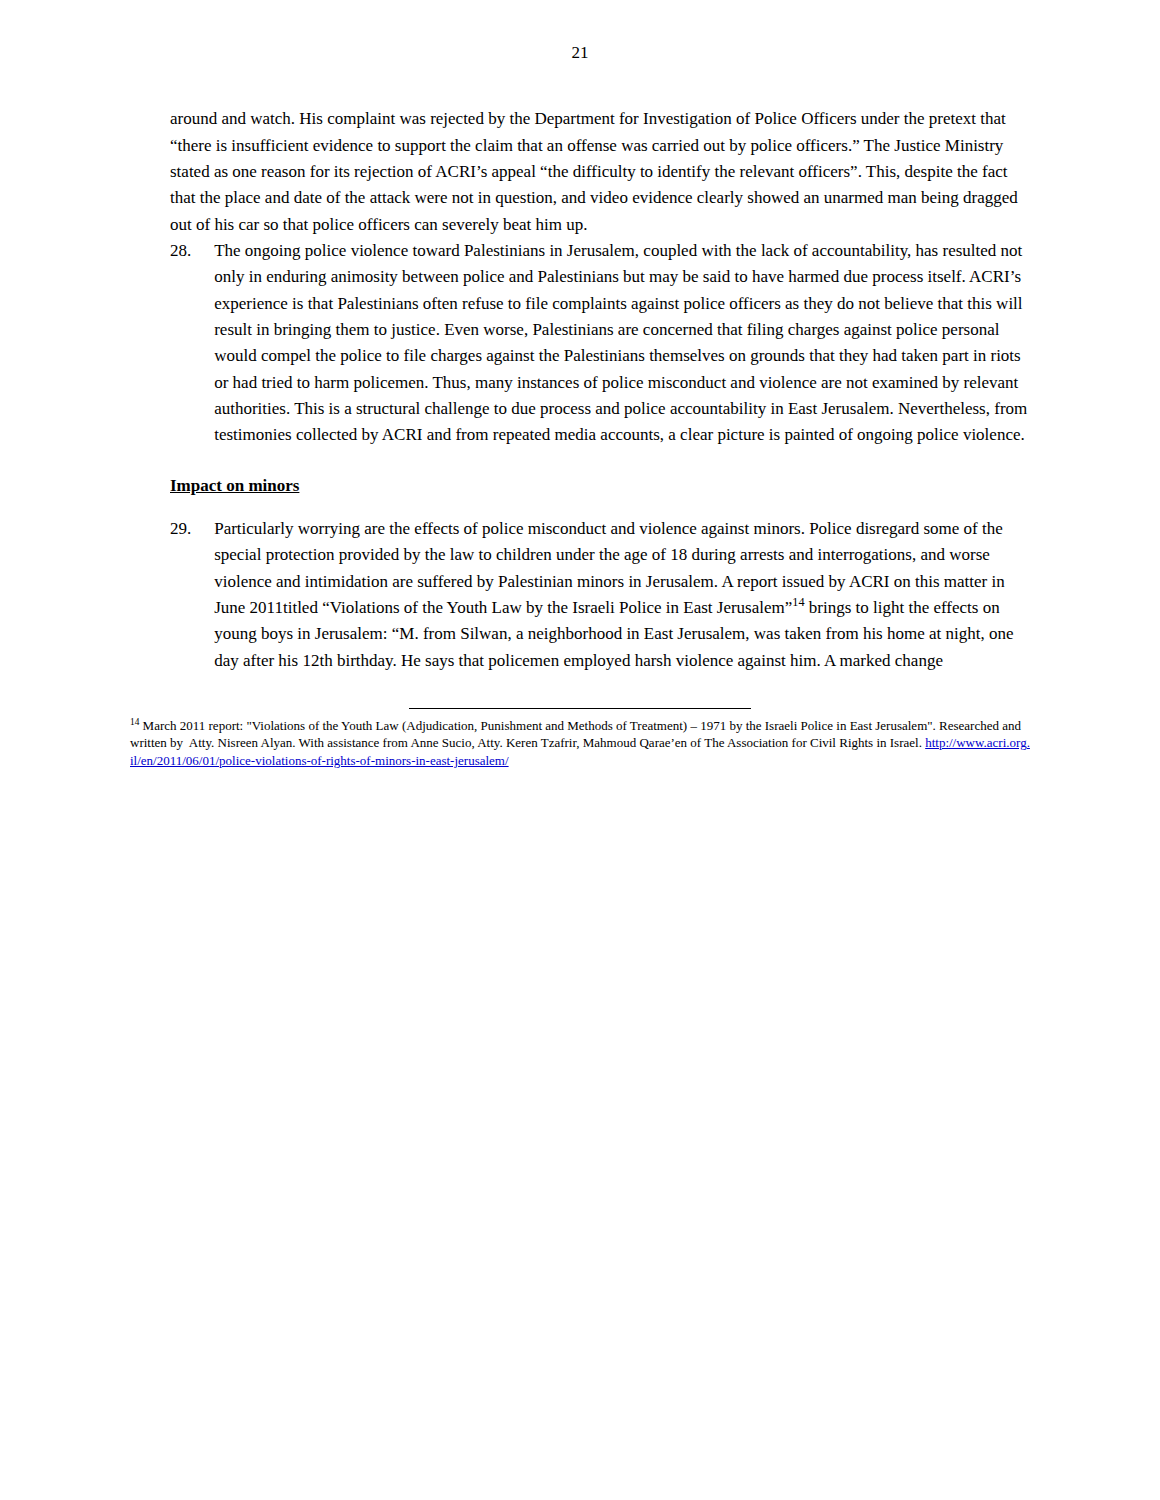21
around and watch. His complaint was rejected by the Department for Investigation of Police Officers under the pretext that “there is insufficient evidence to support the claim that an offense was carried out by police officers.” The Justice Ministry stated as one reason for its rejection of ACRI’s appeal “the difficulty to identify the relevant officers”. This, despite the fact that the place and date of the attack were not in question, and video evidence clearly showed an unarmed man being dragged out of his car so that police officers can severely beat him up.
28. The ongoing police violence toward Palestinians in Jerusalem, coupled with the lack of accountability, has resulted not only in enduring animosity between police and Palestinians but may be said to have harmed due process itself. ACRI’s experience is that Palestinians often refuse to file complaints against police officers as they do not believe that this will result in bringing them to justice. Even worse, Palestinians are concerned that filing charges against police personal would compel the police to file charges against the Palestinians themselves on grounds that they had taken part in riots or had tried to harm policemen. Thus, many instances of police misconduct and violence are not examined by relevant authorities. This is a structural challenge to due process and police accountability in East Jerusalem. Nevertheless, from testimonies collected by ACRI and from repeated media accounts, a clear picture is painted of ongoing police violence.
Impact on minors
29. Particularly worrying are the effects of police misconduct and violence against minors. Police disregard some of the special protection provided by the law to children under the age of 18 during arrests and interrogations, and worse violence and intimidation are suffered by Palestinian minors in Jerusalem. A report issued by ACRI on this matter in June 2011titled “Violations of the Youth Law by the Israeli Police in East Jerusalem”14 brings to light the effects on young boys in Jerusalem: “M. from Silwan, a neighborhood in East Jerusalem, was taken from his home at night, one day after his 12th birthday. He says that policemen employed harsh violence against him. A marked change
14 March 2011 report: "Violations of the Youth Law (Adjudication, Punishment and Methods of Treatment) – 1971 by the Israeli Police in East Jerusalem". Researched and written by Atty. Nisreen Alyan. With assistance from Anne Sucio, Atty. Keren Tzafrir, Mahmoud Qarae’en of The Association for Civil Rights in Israel. http://www.acri.org.il/en/2011/06/01/police-violations-of-rights-of-minors-in-east-jerusalem/